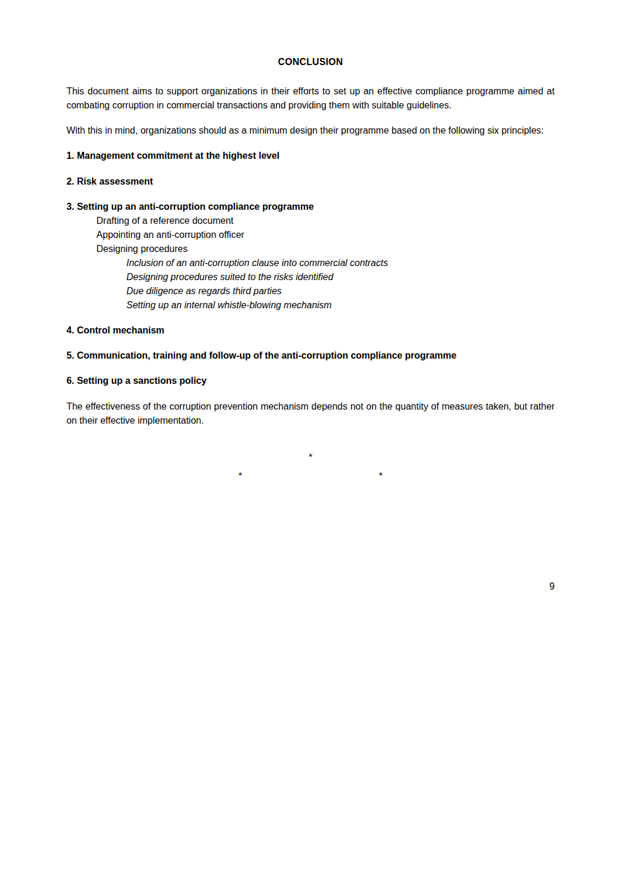CONCLUSION
This document aims to support organizations in their efforts to set up an effective compliance programme aimed at combating corruption in commercial transactions and providing them with suitable guidelines.
With this in mind, organizations should as a minimum design their programme based on the following six principles:
1. Management commitment at the highest level
2. Risk assessment
3. Setting up an anti-corruption compliance programme
Drafting of a reference document
Appointing an anti-corruption officer
Designing procedures
Inclusion of an anti-corruption clause into commercial contracts
Designing procedures suited to the risks identified
Due diligence as regards third parties
Setting up an internal whistle-blowing mechanism
4. Control mechanism
5. Communication, training and follow-up of the anti-corruption compliance programme
6. Setting up a sanctions policy
The effectiveness of the corruption prevention mechanism depends not on the quantity of measures taken, but rather on their effective implementation.
*
* *
9